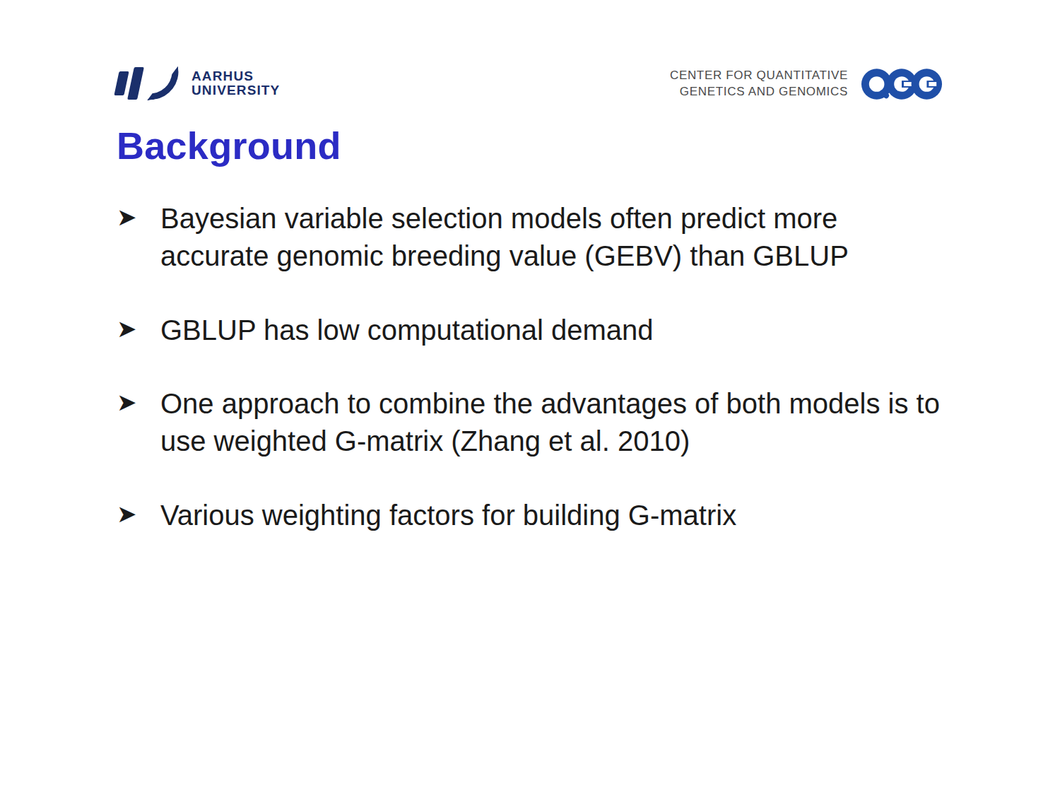Aarhus
University
Center for Quantitative
Genetics and Genomics
Background
Bayesian variable selection models often predict more accurate genomic breeding value (GEBV) than GBLUP
GBLUP has low computational demand
One approach to combine the advantages of both models is to use weighted G-matrix (Zhang et al. 2010)
Various weighting factors for building G-matrix